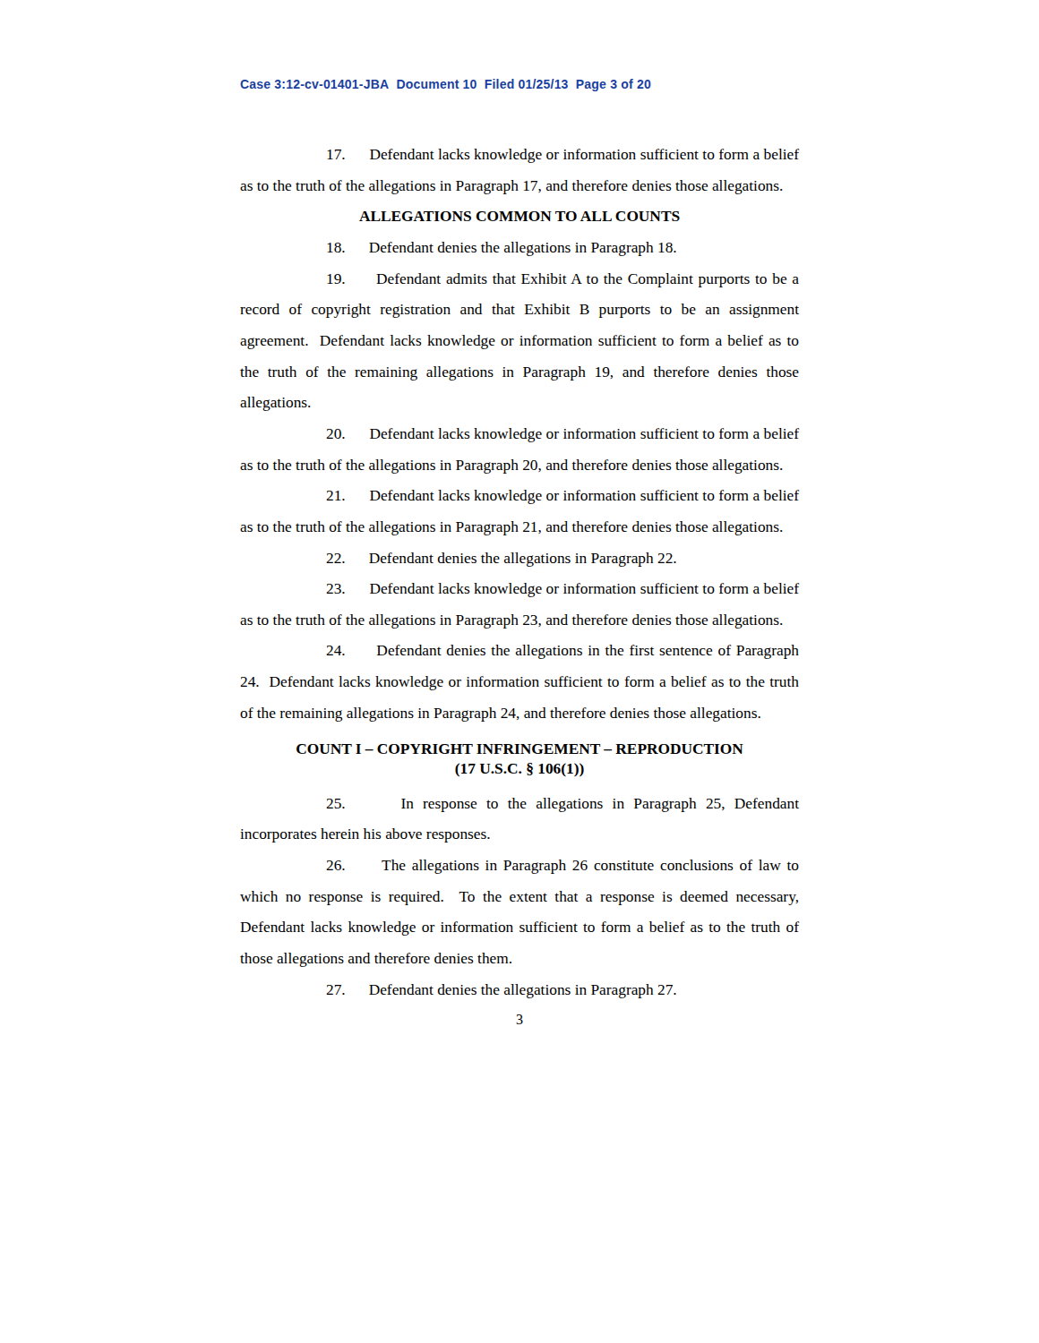Case 3:12-cv-01401-JBA Document 10 Filed 01/25/13 Page 3 of 20
17. Defendant lacks knowledge or information sufficient to form a belief as to the truth of the allegations in Paragraph 17, and therefore denies those allegations.
ALLEGATIONS COMMON TO ALL COUNTS
18. Defendant denies the allegations in Paragraph 18.
19. Defendant admits that Exhibit A to the Complaint purports to be a record of copyright registration and that Exhibit B purports to be an assignment agreement. Defendant lacks knowledge or information sufficient to form a belief as to the truth of the remaining allegations in Paragraph 19, and therefore denies those allegations.
20. Defendant lacks knowledge or information sufficient to form a belief as to the truth of the allegations in Paragraph 20, and therefore denies those allegations.
21. Defendant lacks knowledge or information sufficient to form a belief as to the truth of the allegations in Paragraph 21, and therefore denies those allegations.
22. Defendant denies the allegations in Paragraph 22.
23. Defendant lacks knowledge or information sufficient to form a belief as to the truth of the allegations in Paragraph 23, and therefore denies those allegations.
24. Defendant denies the allegations in the first sentence of Paragraph 24. Defendant lacks knowledge or information sufficient to form a belief as to the truth of the remaining allegations in Paragraph 24, and therefore denies those allegations.
COUNT I – COPYRIGHT INFRINGEMENT – REPRODUCTION(17 U.S.C. § 106(1))
25. In response to the allegations in Paragraph 25, Defendant incorporates herein his above responses.
26. The allegations in Paragraph 26 constitute conclusions of law to which no response is required. To the extent that a response is deemed necessary, Defendant lacks knowledge or information sufficient to form a belief as to the truth of those allegations and therefore denies them.
27. Defendant denies the allegations in Paragraph 27.
3